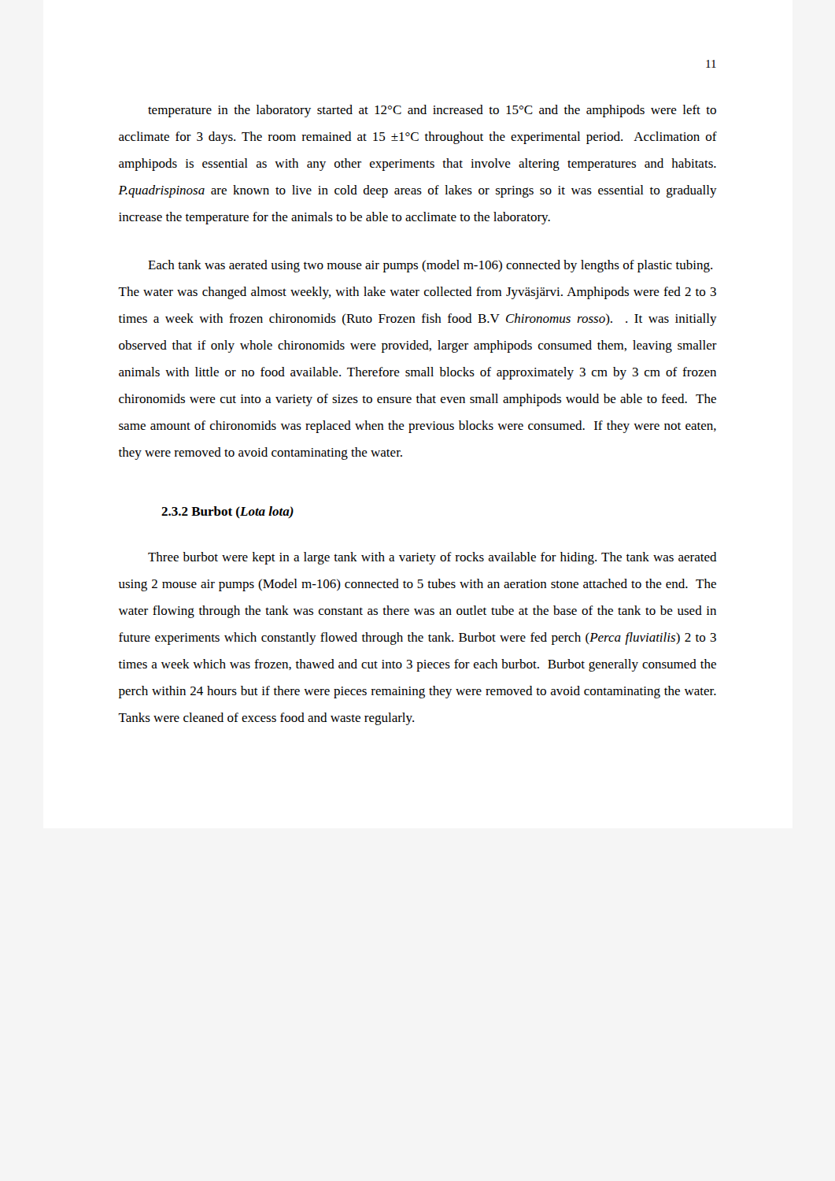11
temperature in the laboratory started at 12°C and increased to 15°C and the amphipods were left to acclimate for 3 days. The room remained at 15 ±1°C throughout the experimental period. Acclimation of amphipods is essential as with any other experiments that involve altering temperatures and habitats. P.quadrispinosa are known to live in cold deep areas of lakes or springs so it was essential to gradually increase the temperature for the animals to be able to acclimate to the laboratory.
Each tank was aerated using two mouse air pumps (model m-106) connected by lengths of plastic tubing. The water was changed almost weekly, with lake water collected from Jyväsjärvi. Amphipods were fed 2 to 3 times a week with frozen chironomids (Ruto Frozen fish food B.V Chironomus rosso). . It was initially observed that if only whole chironomids were provided, larger amphipods consumed them, leaving smaller animals with little or no food available. Therefore small blocks of approximately 3 cm by 3 cm of frozen chironomids were cut into a variety of sizes to ensure that even small amphipods would be able to feed. The same amount of chironomids was replaced when the previous blocks were consumed. If they were not eaten, they were removed to avoid contaminating the water.
2.3.2 Burbot (Lota lota)
Three burbot were kept in a large tank with a variety of rocks available for hiding. The tank was aerated using 2 mouse air pumps (Model m-106) connected to 5 tubes with an aeration stone attached to the end. The water flowing through the tank was constant as there was an outlet tube at the base of the tank to be used in future experiments which constantly flowed through the tank. Burbot were fed perch (Perca fluviatilis) 2 to 3 times a week which was frozen, thawed and cut into 3 pieces for each burbot. Burbot generally consumed the perch within 24 hours but if there were pieces remaining they were removed to avoid contaminating the water. Tanks were cleaned of excess food and waste regularly.